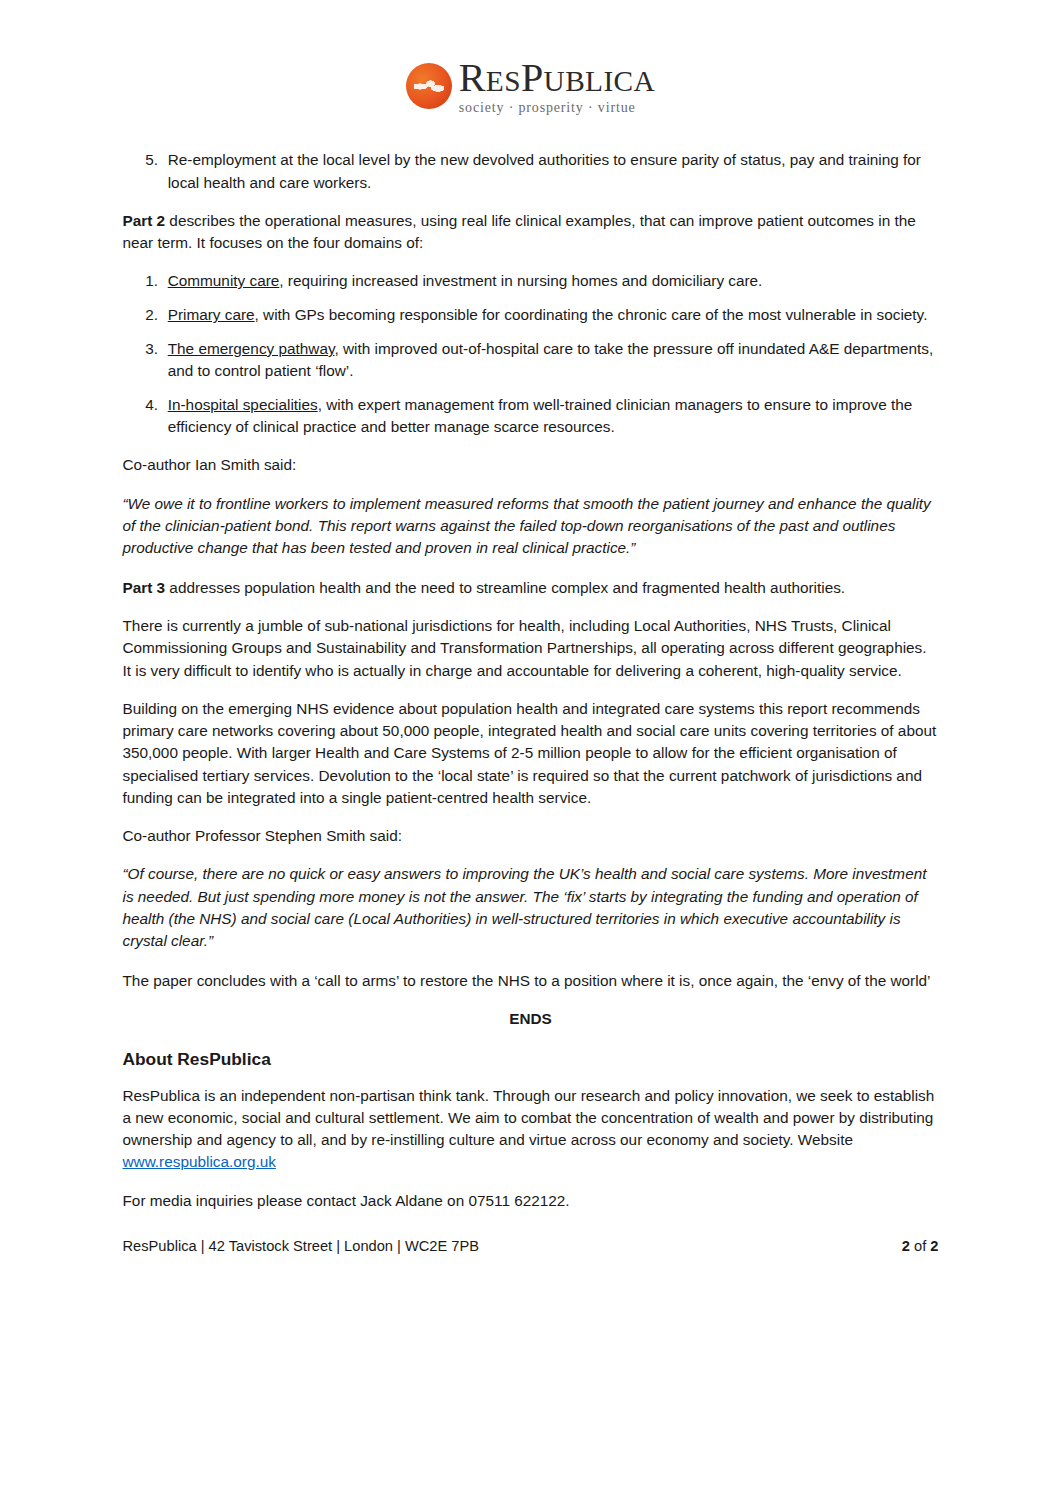RES PUBLICA
society · prosperity · virtue
Re-employment at the local level by the new devolved authorities to ensure parity of status, pay and training for local health and care workers.
Part 2 describes the operational measures, using real life clinical examples, that can improve patient outcomes in the near term. It focuses on the four domains of:
Community care, requiring increased investment in nursing homes and domiciliary care.
Primary care, with GPs becoming responsible for coordinating the chronic care of the most vulnerable in society.
The emergency pathway, with improved out-of-hospital care to take the pressure off inundated A&E departments, and to control patient ‘flow’.
In-hospital specialities, with expert management from well-trained clinician managers to ensure to improve the efficiency of clinical practice and better manage scarce resources.
Co-author Ian Smith said:
“We owe it to frontline workers to implement measured reforms that smooth the patient journey and enhance the quality of the clinician-patient bond. This report warns against the failed top-down reorganisations of the past and outlines productive change that has been tested and proven in real clinical practice.”
Part 3 addresses population health and the need to streamline complex and fragmented health authorities.
There is currently a jumble of sub-national jurisdictions for health, including Local Authorities, NHS Trusts, Clinical Commissioning Groups and Sustainability and Transformation Partnerships, all operating across different geographies. It is very difficult to identify who is actually in charge and accountable for delivering a coherent, high-quality service.
Building on the emerging NHS evidence about population health and integrated care systems this report recommends primary care networks covering about 50,000 people, integrated health and social care units covering territories of about 350,000 people. With larger Health and Care Systems of 2-5 million people to allow for the efficient organisation of specialised tertiary services. Devolution to the ‘local state’ is required so that the current patchwork of jurisdictions and funding can be integrated into a single patient-centred health service.
Co-author Professor Stephen Smith said:
“Of course, there are no quick or easy answers to improving the UK’s health and social care systems. More investment is needed. But just spending more money is not the answer. The ‘fix’ starts by integrating the funding and operation of health (the NHS) and social care (Local Authorities) in well-structured territories in which executive accountability is crystal clear.”
The paper concludes with a ‘call to arms’ to restore the NHS to a position where it is, once again, the ‘envy of the world’
ENDS
About ResPublica
ResPublica is an independent non-partisan think tank. Through our research and policy innovation, we seek to establish a new economic, social and cultural settlement. We aim to combat the concentration of wealth and power by distributing ownership and agency to all, and by re-instilling culture and virtue across our economy and society. Website www.respublica.org.uk
For media inquiries please contact Jack Aldane on 07511 622122.
ResPublica | 42 Tavistock Street | London | WC2E 7PB
2 of 2